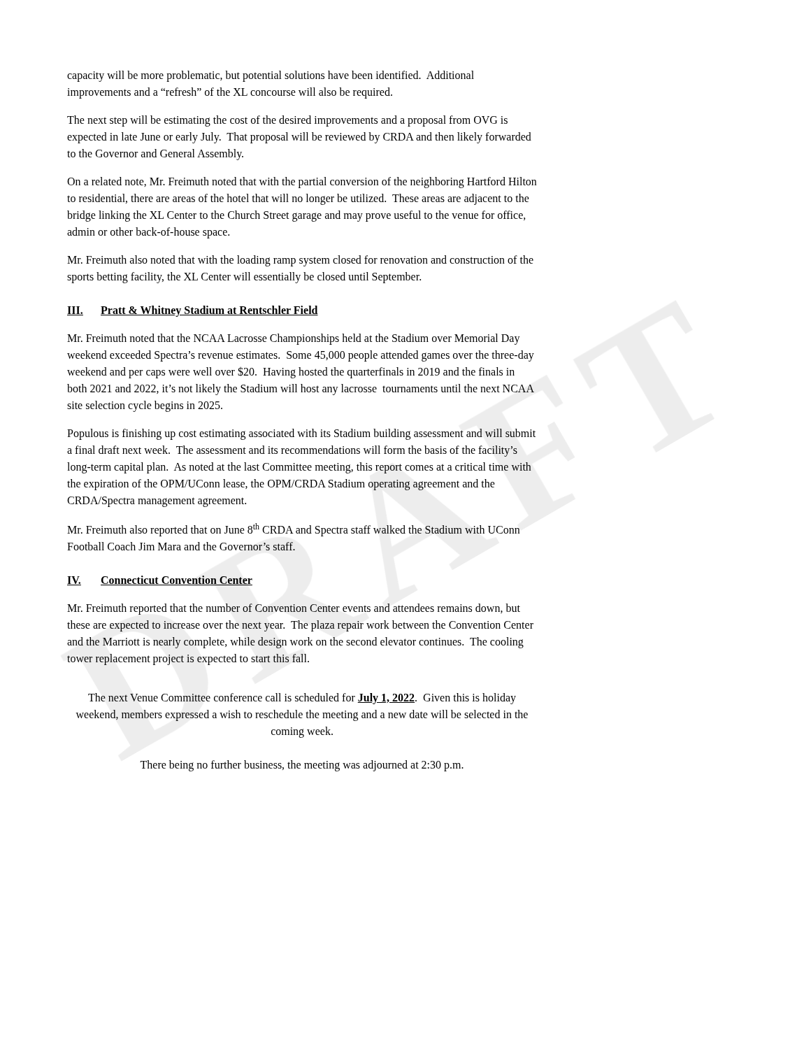DRAFT
capacity will be more problematic, but potential solutions have been identified. Additional improvements and a “refresh” of the XL concourse will also be required.
The next step will be estimating the cost of the desired improvements and a proposal from OVG is expected in late June or early July. That proposal will be reviewed by CRDA and then likely forwarded to the Governor and General Assembly.
On a related note, Mr. Freimuth noted that with the partial conversion of the neighboring Hartford Hilton to residential, there are areas of the hotel that will no longer be utilized. These areas are adjacent to the bridge linking the XL Center to the Church Street garage and may prove useful to the venue for office, admin or other back-of-house space.
Mr. Freimuth also noted that with the loading ramp system closed for renovation and construction of the sports betting facility, the XL Center will essentially be closed until September.
III. Pratt & Whitney Stadium at Rentschler Field
Mr. Freimuth noted that the NCAA Lacrosse Championships held at the Stadium over Memorial Day weekend exceeded Spectra’s revenue estimates. Some 45,000 people attended games over the three-day weekend and per caps were well over $20. Having hosted the quarterfinals in 2019 and the finals in both 2021 and 2022, it’s not likely the Stadium will host any lacrosse tournaments until the next NCAA site selection cycle begins in 2025.
Populous is finishing up cost estimating associated with its Stadium building assessment and will submit a final draft next week. The assessment and its recommendations will form the basis of the facility’s long-term capital plan. As noted at the last Committee meeting, this report comes at a critical time with the expiration of the OPM/UConn lease, the OPM/CRDA Stadium operating agreement and the CRDA/Spectra management agreement.
Mr. Freimuth also reported that on June 8th CRDA and Spectra staff walked the Stadium with UConn Football Coach Jim Mara and the Governor’s staff.
IV. Connecticut Convention Center
Mr. Freimuth reported that the number of Convention Center events and attendees remains down, but these are expected to increase over the next year. The plaza repair work between the Convention Center and the Marriott is nearly complete, while design work on the second elevator continues. The cooling tower replacement project is expected to start this fall.
The next Venue Committee conference call is scheduled for July 1, 2022. Given this is holiday weekend, members expressed a wish to reschedule the meeting and a new date will be selected in the coming week.
There being no further business, the meeting was adjourned at 2:30 p.m.